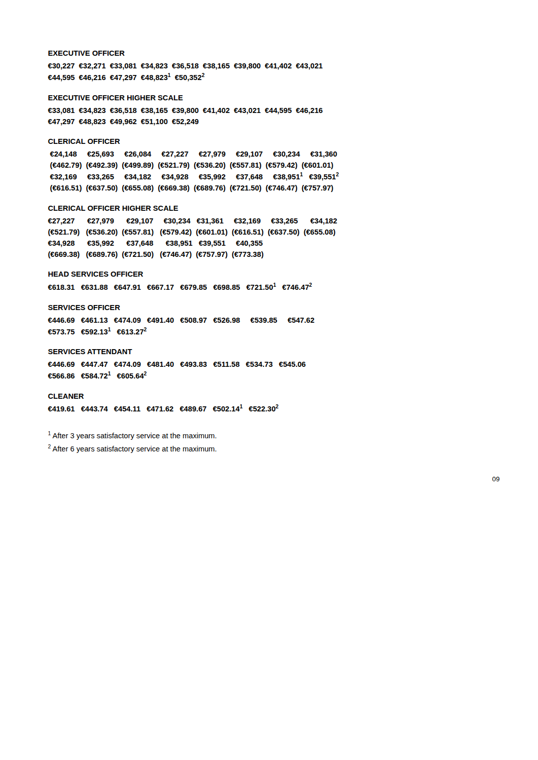EXECUTIVE OFFICER
€30,227 €32,271 €33,081 €34,823 €36,518 €38,165 €39,800 €41,402 €43,021
€44,595 €46,216 €47,297 €48,8231 €50,3522
EXECUTIVE OFFICER HIGHER SCALE
€33,081 €34,823 €36,518 €38,165 €39,800 €41,402 €43,021 €44,595 €46,216
€47,297 €48,823 €49,962 €51,100 €52,249
CLERICAL OFFICER
€24,148 €25,693 €26,084 €27,227 €27,979 €29,107 €30,234 €31,360
(€462.79) (€492.39) (€499.89) (€521.79) (€536.20) (€557.81) (€579.42) (€601.01)
€32,169 €33,265 €34,182 €34,928 €35,992 €37,648 €38,9511 €39,5512
(€616.51) (€637.50) (€655.08) (€669.38) (€689.76) (€721.50) (€746.47) (€757.97)
CLERICAL OFFICER HIGHER SCALE
€27,227 €27,979 €29,107 €30,234 €31,361 €32,169 €33,265 €34,182
(€521.79) (€536.20) (€557.81) (€579.42) (€601.01) (€616.51) (€637.50) (€655.08)
€34,928 €35,992 €37,648 €38,951 €39,551 €40,355
(€669.38) (€689.76) (€721.50) (€746.47) (€757.97) (€773.38)
HEAD SERVICES OFFICER
€618.31 €631.88 €647.91 €667.17 €679.85 €698.85 €721.501 €746.472
SERVICES OFFICER
€446.69 €461.13 €474.09 €491.40 €508.97 €526.98 €539.85 €547.62
€573.75 €592.131 €613.272
SERVICES ATTENDANT
€446.69 €447.47 €474.09 €481.40 €493.83 €511.58 €534.73 €545.06
€566.86 €584.721 €605.642
CLEANER
€419.61 €443.74 €454.11 €471.62 €489.67 €502.141 €522.302
1 After 3 years satisfactory service at the maximum.
2 After 6 years satisfactory service at the maximum.
09